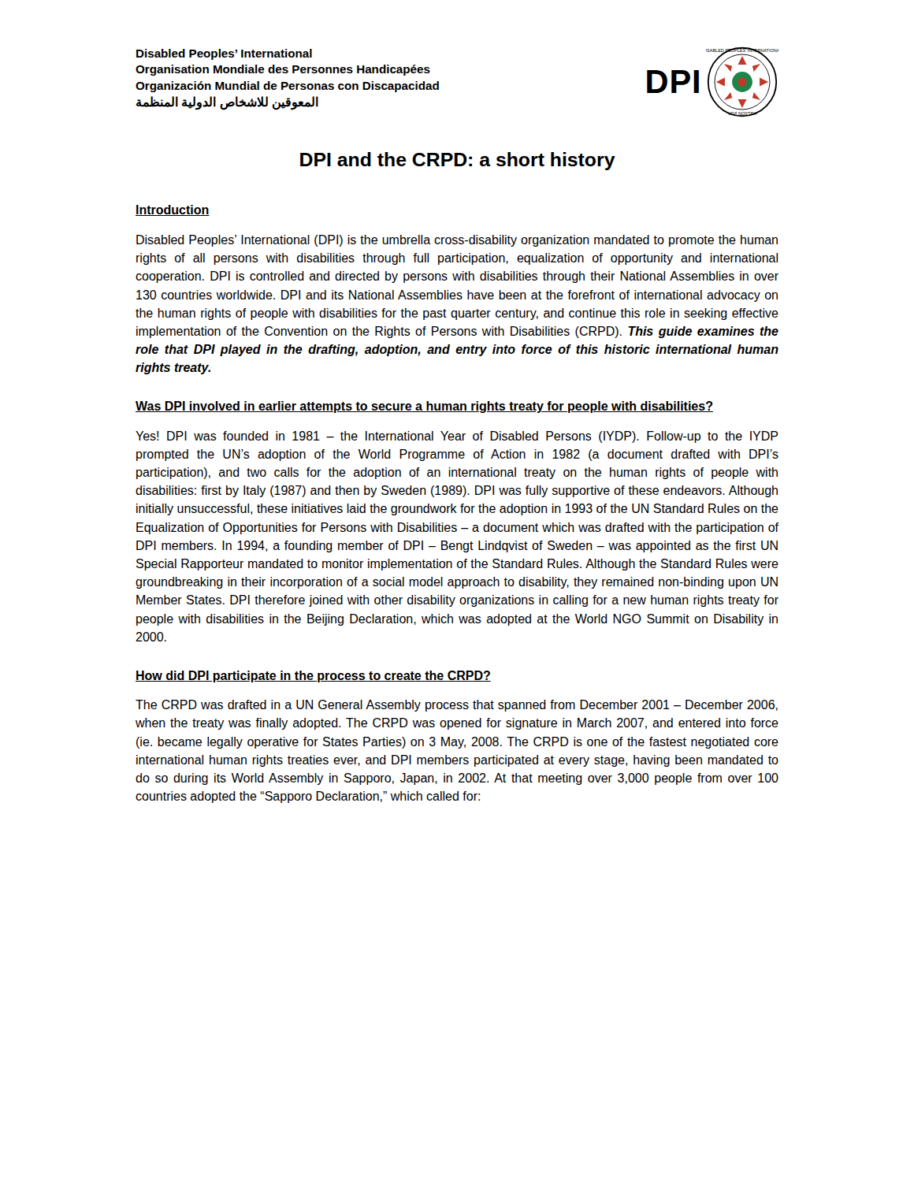Disabled Peoples’ International
Organisation Mondiale des Personnes Handicapées
Organización Mundial de Personas con Discapacidad
المعوقين للاشخاص الدولية المنظمة
DPI DISABLED PEOPLES' INTERNATIONAL VOX NOSTRA
DPI and the CRPD: a short history
Introduction
Disabled Peoples’ International (DPI) is the umbrella cross-disability organization mandated to promote the human rights of all persons with disabilities through full participation, equalization of opportunity and international cooperation. DPI is controlled and directed by persons with disabilities through their National Assemblies in over 130 countries worldwide. DPI and its National Assemblies have been at the forefront of international advocacy on the human rights of people with disabilities for the past quarter century, and continue this role in seeking effective implementation of the Convention on the Rights of Persons with Disabilities (CRPD). This guide examines the role that DPI played in the drafting, adoption, and entry into force of this historic international human rights treaty.
Was DPI involved in earlier attempts to secure a human rights treaty for people with disabilities?
Yes! DPI was founded in 1981 – the International Year of Disabled Persons (IYDP). Follow-up to the IYDP prompted the UN’s adoption of the World Programme of Action in 1982 (a document drafted with DPI’s participation), and two calls for the adoption of an international treaty on the human rights of people with disabilities: first by Italy (1987) and then by Sweden (1989). DPI was fully supportive of these endeavors. Although initially unsuccessful, these initiatives laid the groundwork for the adoption in 1993 of the UN Standard Rules on the Equalization of Opportunities for Persons with Disabilities – a document which was drafted with the participation of DPI members. In 1994, a founding member of DPI – Bengt Lindqvist of Sweden – was appointed as the first UN Special Rapporteur mandated to monitor implementation of the Standard Rules. Although the Standard Rules were groundbreaking in their incorporation of a social model approach to disability, they remained non-binding upon UN Member States. DPI therefore joined with other disability organizations in calling for a new human rights treaty for people with disabilities in the Beijing Declaration, which was adopted at the World NGO Summit on Disability in 2000.
How did DPI participate in the process to create the CRPD?
The CRPD was drafted in a UN General Assembly process that spanned from December 2001 – December 2006, when the treaty was finally adopted. The CRPD was opened for signature in March 2007, and entered into force (ie. became legally operative for States Parties) on 3 May, 2008. The CRPD is one of the fastest negotiated core international human rights treaties ever, and DPI members participated at every stage, having been mandated to do so during its World Assembly in Sapporo, Japan, in 2002. At that meeting over 3,000 people from over 100 countries adopted the “Sapporo Declaration,” which called for: